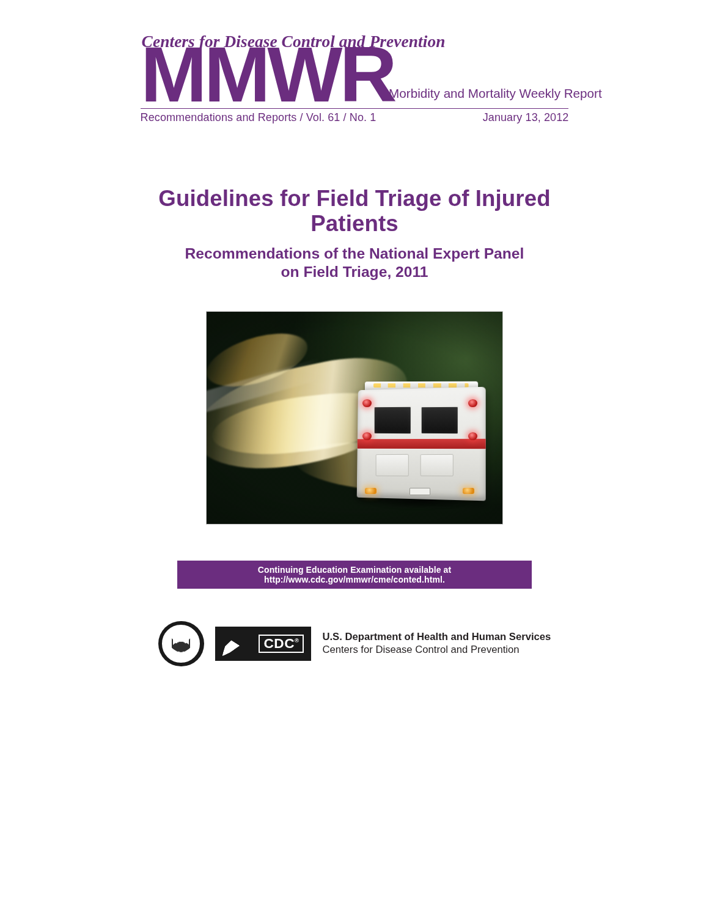Centers for Disease Control and Prevention
MMWR
Morbidity and Mortality Weekly Report
Recommendations and Reports / Vol. 61 / No. 1
January 13, 2012
Guidelines for Field Triage of Injured Patients
Recommendations of the National Expert Panel
on Field Triage, 2011
Continuing Education Examination available at http://www.cdc.gov/mmwr/cme/conted.html.
CDC®
U.S. Department of Health and Human Services
Centers for Disease Control and Prevention